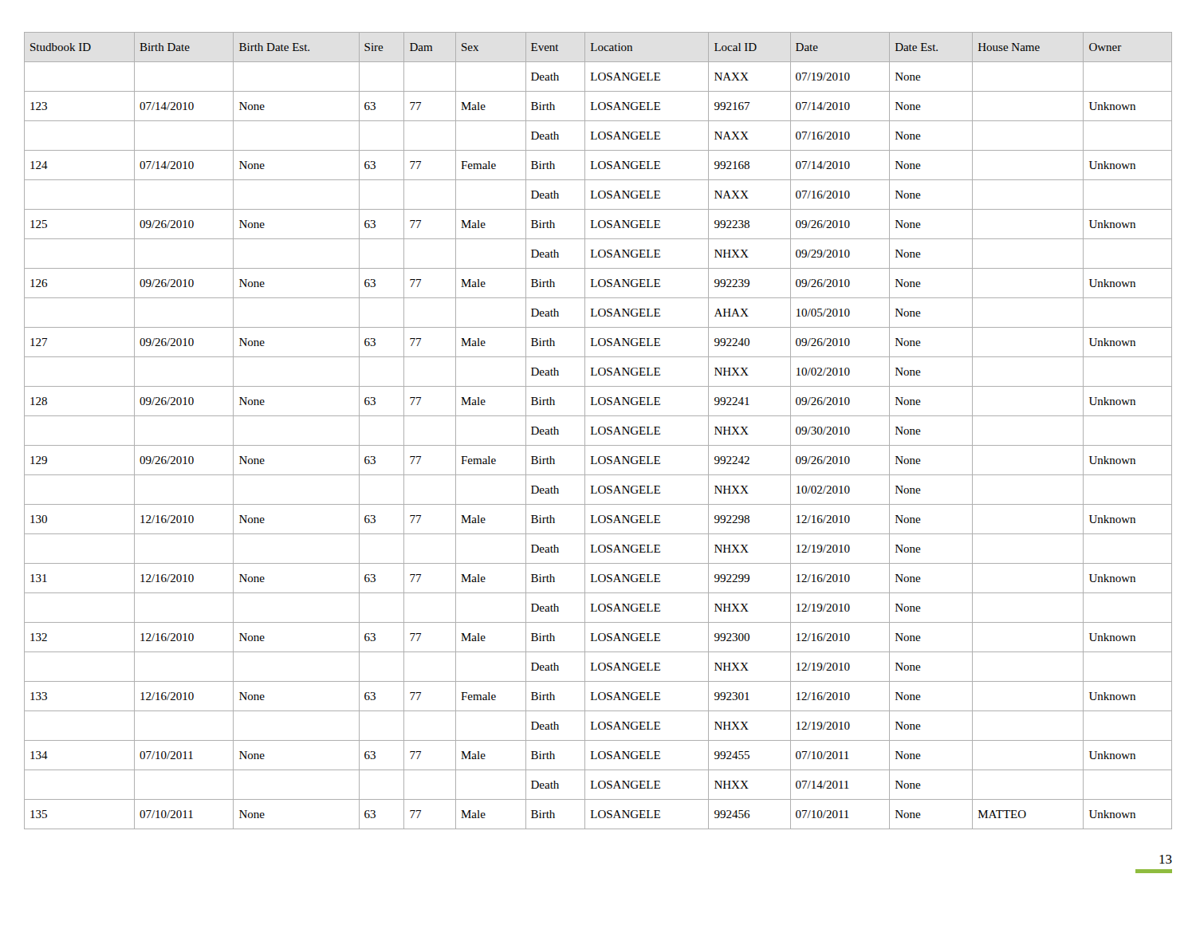| Studbook ID | Birth Date | Birth Date Est. | Sire | Dam | Sex | Event | Location | Local ID | Date | Date Est. | House Name | Owner |
| --- | --- | --- | --- | --- | --- | --- | --- | --- | --- | --- | --- | --- |
| | | | | | | Death | LOSANGELE | NAXX | 07/19/2010 | None | | |
| 123 | 07/14/2010 | None | 63 | 77 | Male | Birth | LOSANGELE | 992167 | 07/14/2010 | None | | Unknown |
| | | | | | | Death | LOSANGELE | NAXX | 07/16/2010 | None | | |
| 124 | 07/14/2010 | None | 63 | 77 | Female | Birth | LOSANGELE | 992168 | 07/14/2010 | None | | Unknown |
| | | | | | | Death | LOSANGELE | NAXX | 07/16/2010 | None | | |
| 125 | 09/26/2010 | None | 63 | 77 | Male | Birth | LOSANGELE | 992238 | 09/26/2010 | None | | Unknown |
| | | | | | | Death | LOSANGELE | NHXX | 09/29/2010 | None | | |
| 126 | 09/26/2010 | None | 63 | 77 | Male | Birth | LOSANGELE | 992239 | 09/26/2010 | None | | Unknown |
| | | | | | | Death | LOSANGELE | AHAX | 10/05/2010 | None | | |
| 127 | 09/26/2010 | None | 63 | 77 | Male | Birth | LOSANGELE | 992240 | 09/26/2010 | None | | Unknown |
| | | | | | | Death | LOSANGELE | NHXX | 10/02/2010 | None | | |
| 128 | 09/26/2010 | None | 63 | 77 | Male | Birth | LOSANGELE | 992241 | 09/26/2010 | None | | Unknown |
| | | | | | | Death | LOSANGELE | NHXX | 09/30/2010 | None | | |
| 129 | 09/26/2010 | None | 63 | 77 | Female | Birth | LOSANGELE | 992242 | 09/26/2010 | None | | Unknown |
| | | | | | | Death | LOSANGELE | NHXX | 10/02/2010 | None | | |
| 130 | 12/16/2010 | None | 63 | 77 | Male | Birth | LOSANGELE | 992298 | 12/16/2010 | None | | Unknown |
| | | | | | | Death | LOSANGELE | NHXX | 12/19/2010 | None | | |
| 131 | 12/16/2010 | None | 63 | 77 | Male | Birth | LOSANGELE | 992299 | 12/16/2010 | None | | Unknown |
| | | | | | | Death | LOSANGELE | NHXX | 12/19/2010 | None | | |
| 132 | 12/16/2010 | None | 63 | 77 | Male | Birth | LOSANGELE | 992300 | 12/16/2010 | None | | Unknown |
| | | | | | | Death | LOSANGELE | NHXX | 12/19/2010 | None | | |
| 133 | 12/16/2010 | None | 63 | 77 | Female | Birth | LOSANGELE | 992301 | 12/16/2010 | None | | Unknown |
| | | | | | | Death | LOSANGELE | NHXX | 12/19/2010 | None | | |
| 134 | 07/10/2011 | None | 63 | 77 | Male | Birth | LOSANGELE | 992455 | 07/10/2011 | None | | Unknown |
| | | | | | | Death | LOSANGELE | NHXX | 07/14/2011 | None | | |
| 135 | 07/10/2011 | None | 63 | 77 | Male | Birth | LOSANGELE | 992456 | 07/10/2011 | None | MATTEO | Unknown |
13